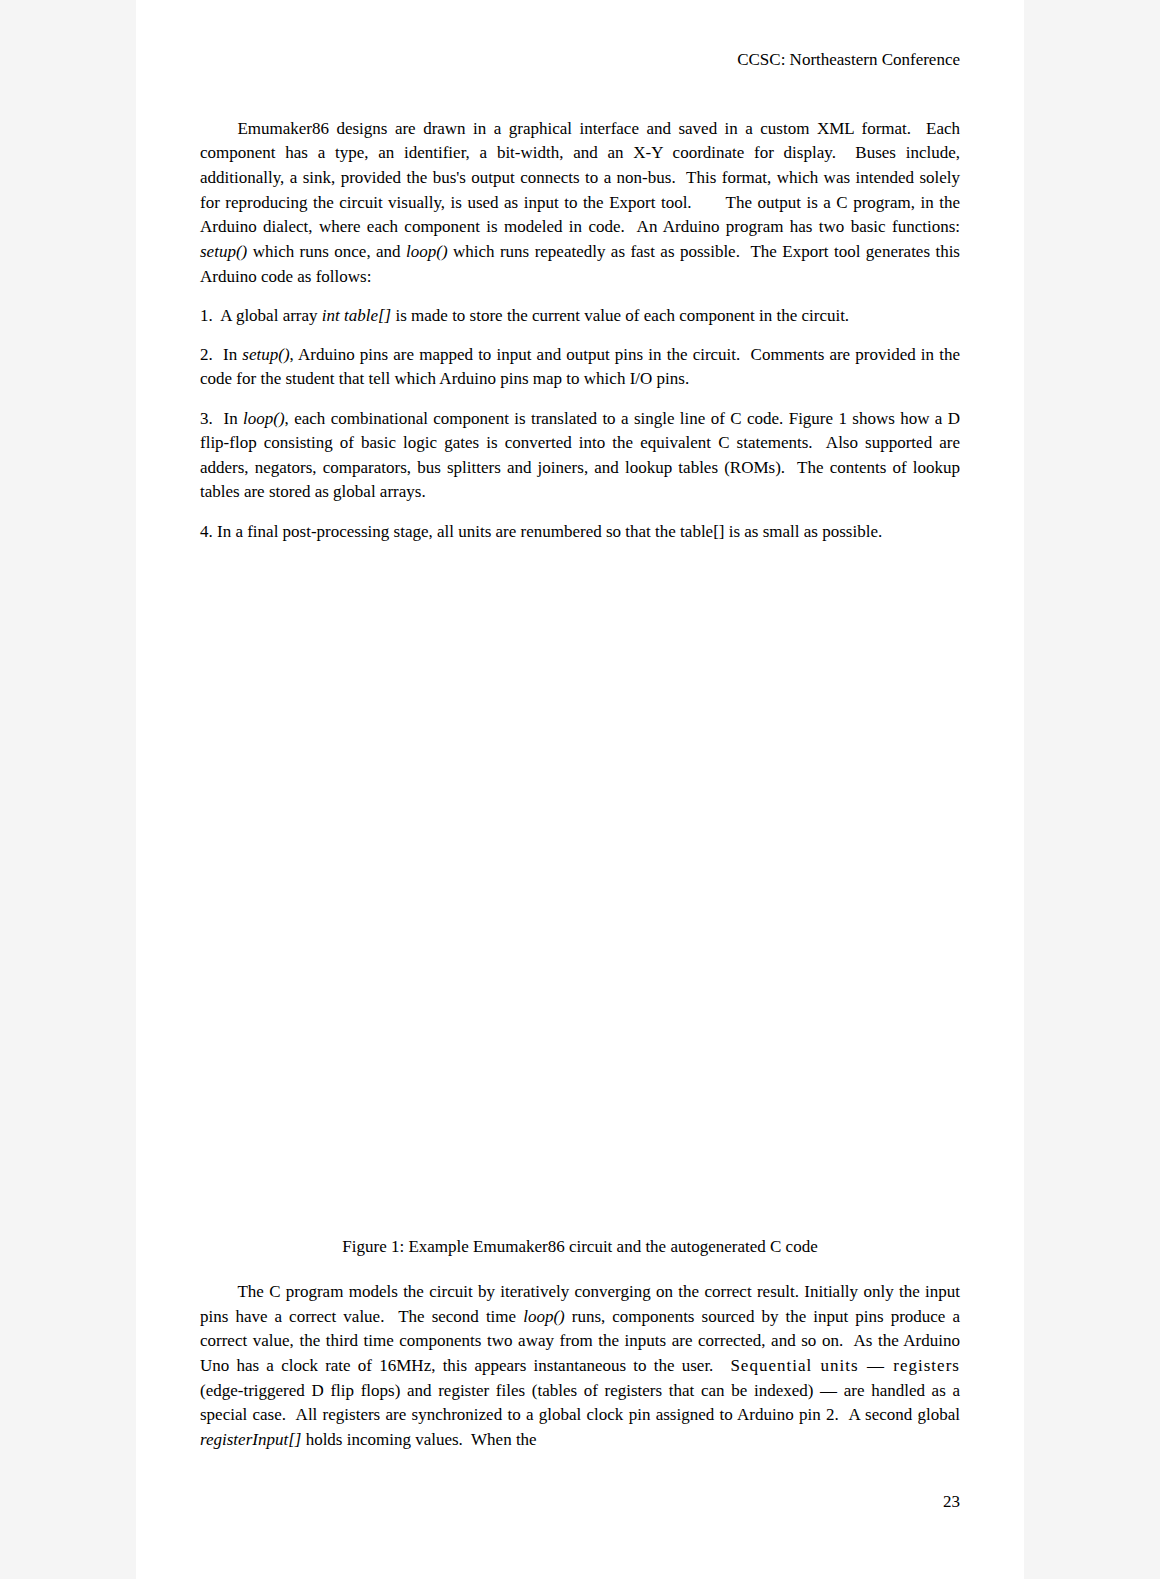CCSC: Northeastern Conference
Emumaker86 designs are drawn in a graphical interface and saved in a custom XML format. Each component has a type, an identifier, a bit-width, and an X-Y coordinate for display. Buses include, additionally, a sink, provided the bus's output connects to a non-bus. This format, which was intended solely for reproducing the circuit visually, is used as input to the Export tool.  The output is a C program, in the Arduino dialect, where each component is modeled in code. An Arduino program has two basic functions: setup() which runs once, and loop() which runs repeatedly as fast as possible. The Export tool generates this Arduino code as follows:
1. A global array int table[] is made to store the current value of each component in the circuit.
2. In setup(), Arduino pins are mapped to input and output pins in the circuit. Comments are provided in the code for the student that tell which Arduino pins map to which I/O pins.
3. In loop(), each combinational component is translated to a single line of C code. Figure 1 shows how a D flip-flop consisting of basic logic gates is converted into the equivalent C statements. Also supported are adders, negators, comparators, bus splitters and joiners, and lookup tables (ROMs). The contents of lookup tables are stored as global arrays.
4. In a final post-processing stage, all units are renumbered so that the table[] is as small as possible.
Figure 1: Example Emumaker86 circuit and the autogenerated C code
The C program models the circuit by iteratively converging on the correct result. Initially only the input pins have a correct value. The second time loop() runs, components sourced by the input pins produce a correct value, the third time components two away from the inputs are corrected, and so on. As the Arduino Uno has a clock rate of 16MHz, this appears instantaneous to the user. Sequential units — registers (edge-triggered D flip flops) and register files (tables of registers that can be indexed) — are handled as a special case. All registers are synchronized to a global clock pin assigned to Arduino pin 2. A second global registerInput[] holds incoming values. When the
23